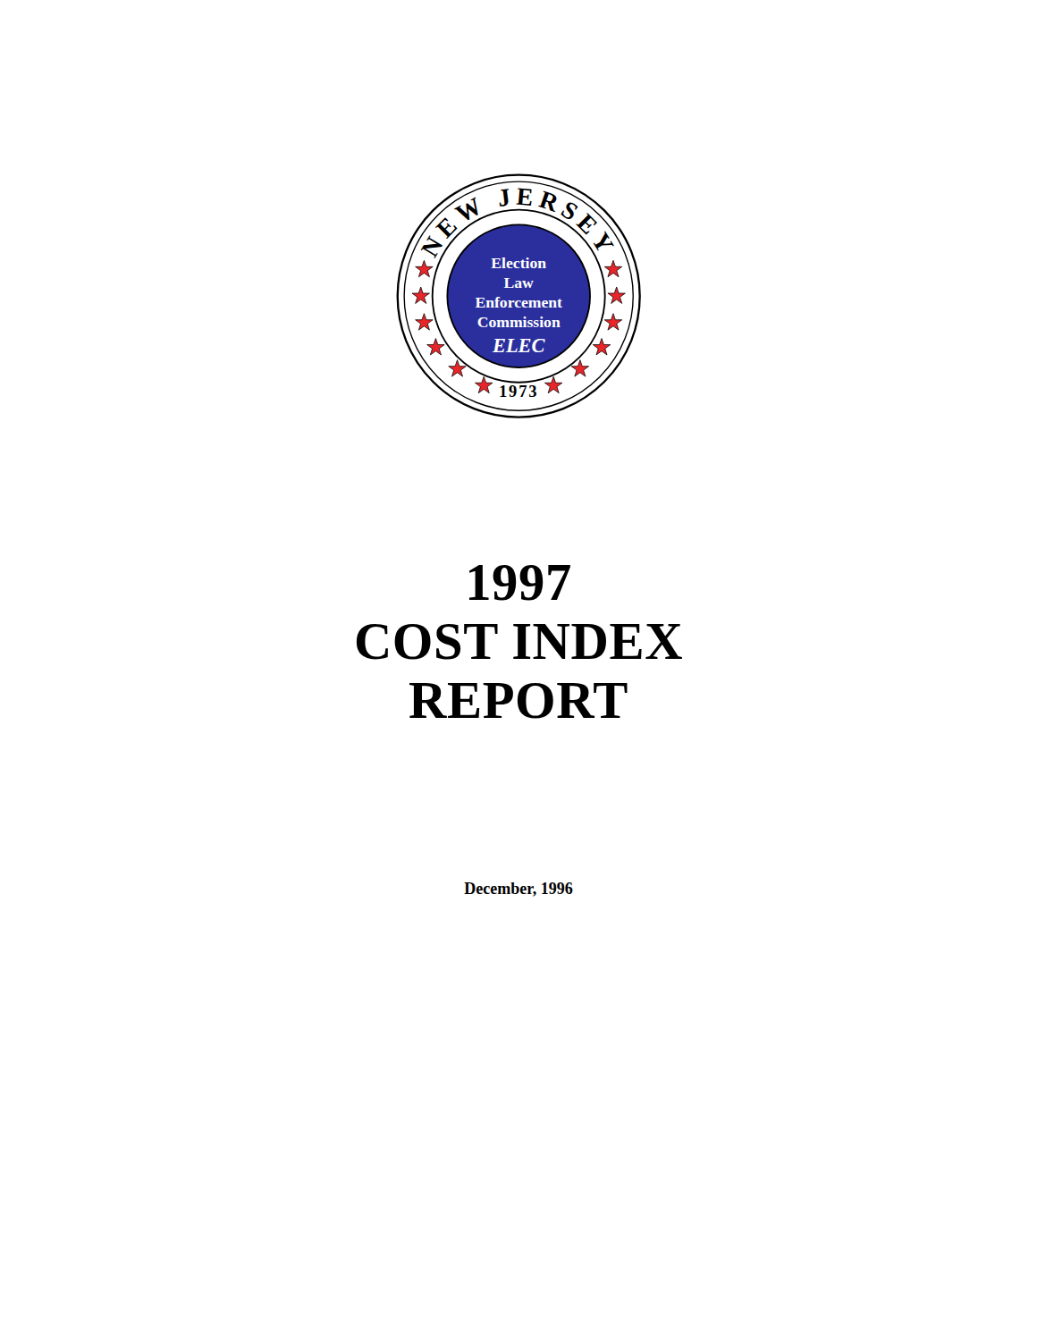NEW JERSEY 1973 Election Law Enforcement Commission ELEC
1997
COST INDEX REPORT
December, 1996